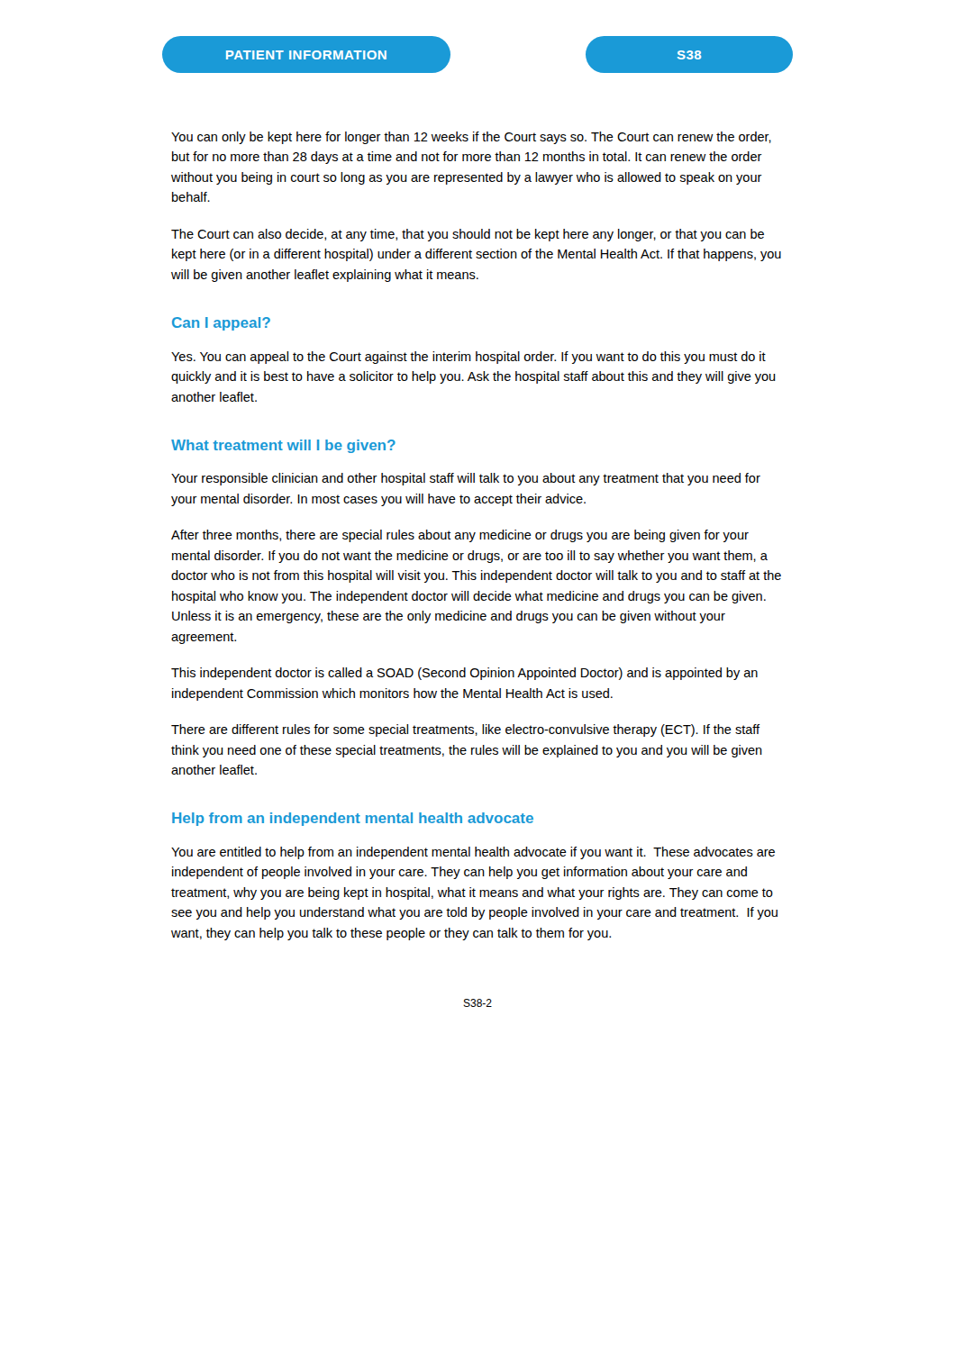PATIENT INFORMATION
S38
You can only be kept here for longer than 12 weeks if the Court says so. The Court can renew the order, but for no more than 28 days at a time and not for more than 12 months in total. It can renew the order without you being in court so long as you are represented by a lawyer who is allowed to speak on your behalf.
The Court can also decide, at any time, that you should not be kept here any longer, or that you can be kept here (or in a different hospital) under a different section of the Mental Health Act. If that happens, you will be given another leaflet explaining what it means.
Can I appeal?
Yes. You can appeal to the Court against the interim hospital order. If you want to do this you must do it quickly and it is best to have a solicitor to help you. Ask the hospital staff about this and they will give you another leaflet.
What treatment will I be given?
Your responsible clinician and other hospital staff will talk to you about any treatment that you need for your mental disorder. In most cases you will have to accept their advice.
After three months, there are special rules about any medicine or drugs you are being given for your mental disorder. If you do not want the medicine or drugs, or are too ill to say whether you want them, a doctor who is not from this hospital will visit you. This independent doctor will talk to you and to staff at the hospital who know you. The independent doctor will decide what medicine and drugs you can be given. Unless it is an emergency, these are the only medicine and drugs you can be given without your agreement.
This independent doctor is called a SOAD (Second Opinion Appointed Doctor) and is appointed by an independent Commission which monitors how the Mental Health Act is used.
There are different rules for some special treatments, like electro-convulsive therapy (ECT). If the staff think you need one of these special treatments, the rules will be explained to you and you will be given another leaflet.
Help from an independent mental health advocate
You are entitled to help from an independent mental health advocate if you want it. These advocates are independent of people involved in your care. They can help you get information about your care and treatment, why you are being kept in hospital, what it means and what your rights are. They can come to see you and help you understand what you are told by people involved in your care and treatment. If you want, they can help you talk to these people or they can talk to them for you.
S38-2